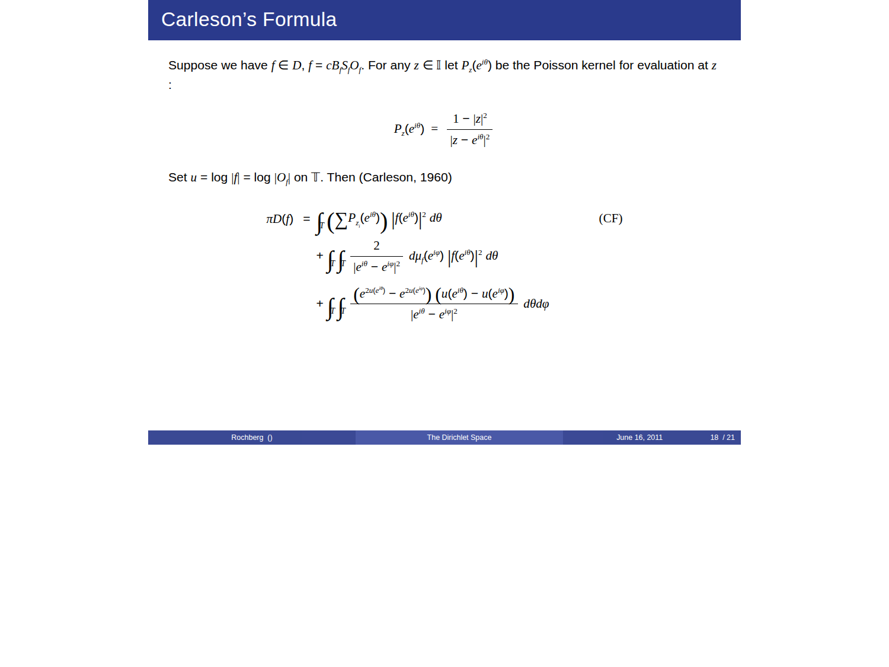Carleson’s Formula
Suppose we have f ∈ D, f = cBfSfOf. For any z ∈ 𝕀 let Pz(eiθ) be the Poisson kernel for evaluation at z :
Pz(eiθ) = 1 − |z|2 |z − eiθ|2
Set u = log |f| = log |Of| on 𝕋. Then (Carleson, 1960)
| π D ( f ) | = | ∫ T ( ∑ P z i ( e iθ ) ) / f ( e iθ ) / 2 dθ | (CF) |
| | | + ∫ T ∫ T 2 / e iθ − e iφ / 2 dμ f ( e iφ ) / f ( e iθ ) / 2 dθ | |
| | | + ∫ T ∫ T ( e 2 u ( e iθ ) − e 2 u ( e iφ ) ) ( u ( e iθ ) − u ( e iφ ) ) / e iθ − e iφ / 2 dθdφ | |
Rochberg ()
The Dirichlet Space
June 16, 201118 / 21